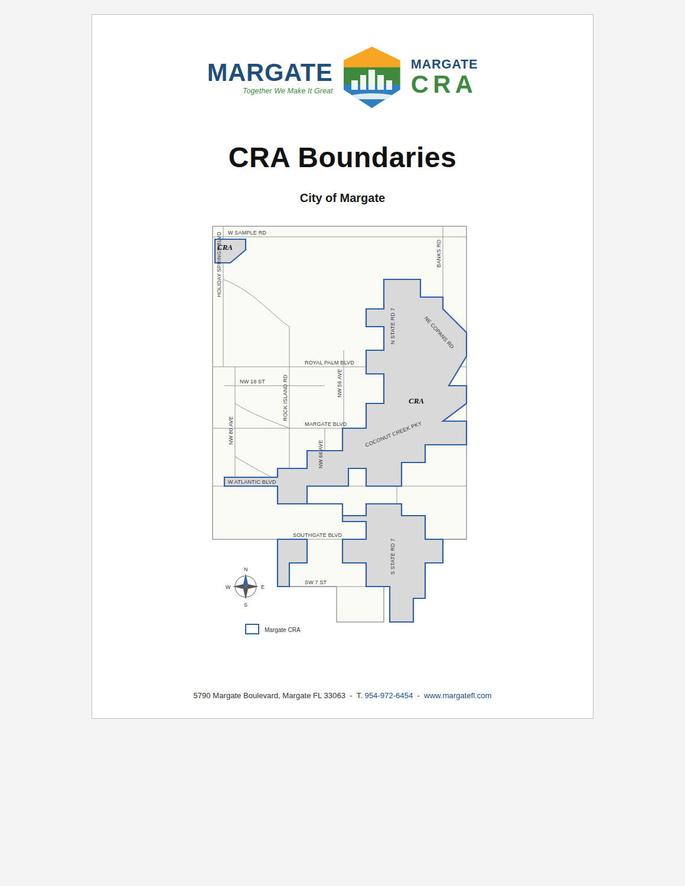MARGATE
Together We Make It Great
MARGATE
CRA
CRA Boundaries
City of Margate
Map of the City of Margate showing Community Redevelopment Agency (CRA) boundaries Outline map of Margate with shaded CRA districts: a small area at the northwest near West Sample Road and Holiday Springs Boulevard, and a larger area along State Road 7 extending south past Coconut Creek Parkway, West Atlantic Boulevard, Southgate Boulevard and Southwest 7th Street. W SAMPLE RD ROYAL PALM BLVD MARGATE BLVD W ATLANTIC BLVD SOUTHGATE BLVD SW 7 ST NW 18 ST COCONUT CREEK PKY NE COPANS RD HOLIDAY SPRINGS BLVD NW 80 AVE ROCK ISLAND RD NW 66 AVE NW 56 AVE N STATE RD 7 S STATE RD 7 BANKS RD CRA CRA N S W E Margate CRA
5790 Margate Boulevard, Margate FL 33063 - T. 954-972-6454 - www.margatefl.com